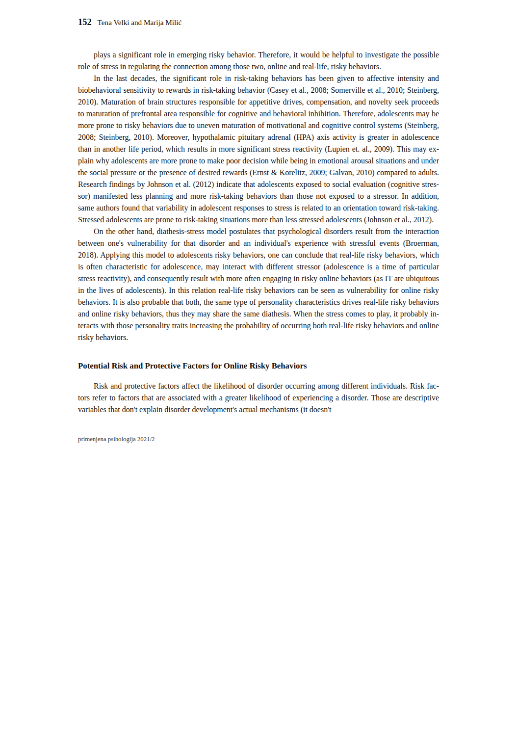152 Tena Velki and Marija Milić
plays a significant role in emerging risky behavior. Therefore, it would be helpful to investigate the possible role of stress in regulating the connection among those two, online and real-life, risky behaviors.
In the last decades, the significant role in risk-taking behaviors has been given to affective intensity and biobehavioral sensitivity to rewards in risk-taking behavior (Casey et al., 2008; Somerville et al., 2010; Steinberg, 2010). Maturation of brain structures responsible for appetitive drives, compensation, and novelty seek proceeds to maturation of prefrontal area responsible for cognitive and behavioral inhibition. Therefore, adolescents may be more prone to risky behaviors due to uneven maturation of motivational and cognitive control systems (Steinberg, 2008; Steinberg, 2010). Moreover, hypothalamic pituitary adrenal (HPA) axis activity is greater in adolescence than in another life period, which results in more significant stress reactivity (Lupien et. al., 2009). This may explain why adolescents are more prone to make poor decision while being in emotional arousal situations and under the social pressure or the presence of desired rewards (Ernst & Korelitz, 2009; Galvan, 2010) compared to adults. Research findings by Johnson et al. (2012) indicate that adolescents exposed to social evaluation (cognitive stressor) manifested less planning and more risk-taking behaviors than those not exposed to a stressor. In addition, same authors found that variability in adolescent responses to stress is related to an orientation toward risk-taking. Stressed adolescents are prone to risk-taking situations more than less stressed adolescents (Johnson et al., 2012).
On the other hand, diathesis-stress model postulates that psychological disorders result from the interaction between one's vulnerability for that disorder and an individual's experience with stressful events (Broerman, 2018). Applying this model to adolescents risky behaviors, one can conclude that real-life risky behaviors, which is often characteristic for adolescence, may interact with different stressor (adolescence is a time of particular stress reactivity), and consequently result with more often engaging in risky online behaviors (as IT are ubiquitous in the lives of adolescents). In this relation real-life risky behaviors can be seen as vulnerability for online risky behaviors. It is also probable that both, the same type of personality characteristics drives real-life risky behaviors and online risky behaviors, thus they may share the same diathesis. When the stress comes to play, it probably interacts with those personality traits increasing the probability of occurring both real-life risky behaviors and online risky behaviors.
Potential Risk and Protective Factors for Online Risky Behaviors
Risk and protective factors affect the likelihood of disorder occurring among different individuals. Risk factors refer to factors that are associated with a greater likelihood of experiencing a disorder. Those are descriptive variables that don't explain disorder development's actual mechanisms (it doesn't
primenjena psihologija 2021/2